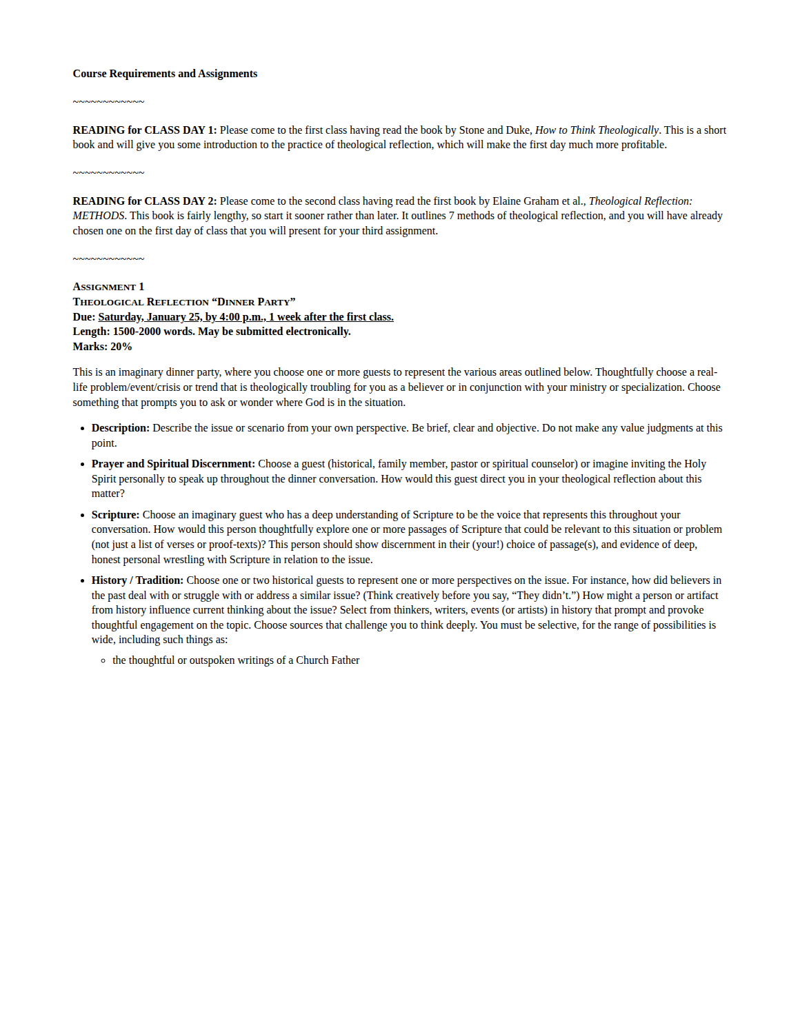Course Requirements and Assignments
~~~~~~~~~~~~
READING for CLASS DAY 1: Please come to the first class having read the book by Stone and Duke, How to Think Theologically. This is a short book and will give you some introduction to the practice of theological reflection, which will make the first day much more profitable.
~~~~~~~~~~~~
READING for CLASS DAY 2: Please come to the second class having read the first book by Elaine Graham et al., Theological Reflection: METHODS. This book is fairly lengthy, so start it sooner rather than later. It outlines 7 methods of theological reflection, and you will have already chosen one on the first day of class that you will present for your third assignment.
~~~~~~~~~~~~
ASSIGNMENT 1
THEOLOGICAL REFLECTION “DINNER PARTY”
Due: Saturday, January 25, by 4:00 p.m., 1 week after the first class.
Length: 1500-2000 words. May be submitted electronically.
Marks: 20%
This is an imaginary dinner party, where you choose one or more guests to represent the various areas outlined below. Thoughtfully choose a real-life problem/event/crisis or trend that is theologically troubling for you as a believer or in conjunction with your ministry or specialization. Choose something that prompts you to ask or wonder where God is in the situation.
Description: Describe the issue or scenario from your own perspective. Be brief, clear and objective. Do not make any value judgments at this point.
Prayer and Spiritual Discernment: Choose a guest (historical, family member, pastor or spiritual counselor) or imagine inviting the Holy Spirit personally to speak up throughout the dinner conversation. How would this guest direct you in your theological reflection about this matter?
Scripture: Choose an imaginary guest who has a deep understanding of Scripture to be the voice that represents this throughout your conversation. How would this person thoughtfully explore one or more passages of Scripture that could be relevant to this situation or problem (not just a list of verses or proof-texts)? This person should show discernment in their (your!) choice of passage(s), and evidence of deep, honest personal wrestling with Scripture in relation to the issue.
History / Tradition: Choose one or two historical guests to represent one or more perspectives on the issue. For instance, how did believers in the past deal with or struggle with or address a similar issue? (Think creatively before you say, “They didn’t.”) How might a person or artifact from history influence current thinking about the issue? Select from thinkers, writers, events (or artists) in history that prompt and provoke thoughtful engagement on the topic. Choose sources that challenge you to think deeply. You must be selective, for the range of possibilities is wide, including such things as:
the thoughtful or outspoken writings of a Church Father